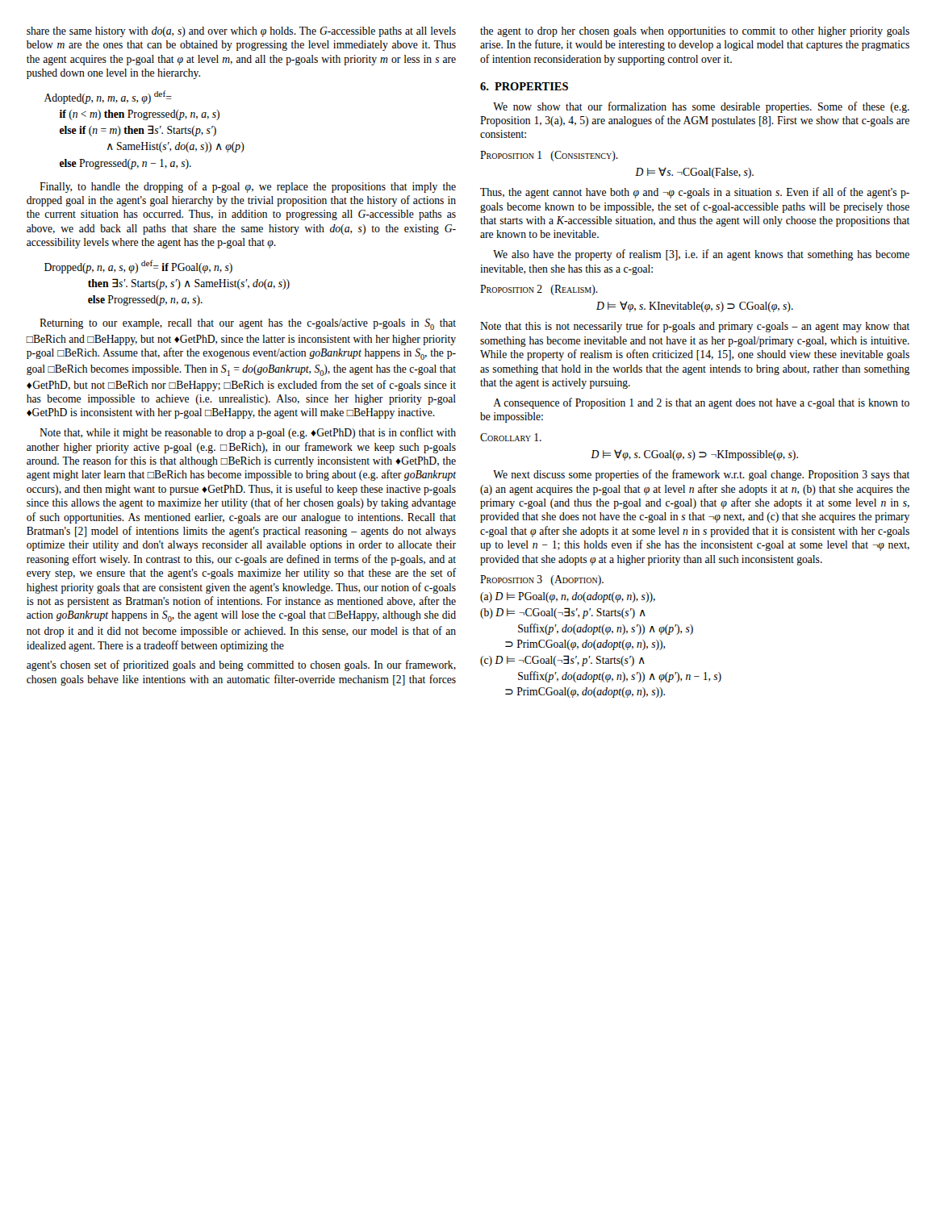share the same history with do(a, s) and over which φ holds. The G-accessible paths at all levels below m are the ones that can be obtained by progressing the level immediately above it. Thus the agent acquires the p-goal that φ at level m, and all the p-goals with priority m or less in s are pushed down one level in the hierarchy.
Adopted(p, n, m, a, s, φ) def= if (n < m) then Progressed(p, n, a, s) else if (n = m) then ∃s′. Starts(p, s′) ∧ SameHist(s′, do(a, s)) ∧ φ(p) else Progressed(p, n − 1, a, s).
Finally, to handle the dropping of a p-goal φ, we replace the propositions that imply the dropped goal in the agent's goal hierarchy by the trivial proposition that the history of actions in the current situation has occurred. Thus, in addition to progressing all G-accessible paths as above, we add back all paths that share the same history with do(a, s) to the existing G-accessibility levels where the agent has the p-goal that φ.
Dropped(p, n, a, s, φ) def= if PGoal(φ, n, s) then ∃s′. Starts(p, s′) ∧ SameHist(s′, do(a, s)) else Progressed(p, n, a, s).
Returning to our example, recall that our agent has the c-goals/active p-goals in S0 that □BeRich and □BeHappy, but not ♦GetPhD, since the latter is inconsistent with her higher priority p-goal □BeRich. Assume that, after the exogenous event/action goBankrupt happens in S0, the p-goal □BeRich becomes impossible. Then in S1 = do(goBankrupt, S0), the agent has the c-goal that ♦GetPhD, but not □BeRich nor □BeHappy; □BeRich is excluded from the set of c-goals since it has become impossible to achieve (i.e. unrealistic). Also, since her higher priority p-goal ♦GetPhD is inconsistent with her p-goal □BeHappy, the agent will make □BeHappy inactive.
Note that, while it might be reasonable to drop a p-goal (e.g. ♦GetPhD) that is in conflict with another higher priority active p-goal (e.g. □BeRich), in our framework we keep such p-goals around. The reason for this is that although □BeRich is currently inconsistent with ♦GetPhD, the agent might later learn that □BeRich has become impossible to bring about (e.g. after goBankrupt occurs), and then might want to pursue ♦GetPhD. Thus, it is useful to keep these inactive p-goals since this allows the agent to maximize her utility (that of her chosen goals) by taking advantage of such opportunities. As mentioned earlier, c-goals are our analogue to intentions. Recall that Bratman's [2] model of intentions limits the agent's practical reasoning – agents do not always optimize their utility and don't always reconsider all available options in order to allocate their reasoning effort wisely. In contrast to this, our c-goals are defined in terms of the p-goals, and at every step, we ensure that the agent's c-goals maximize her utility so that these are the set of highest priority goals that are consistent given the agent's knowledge. Thus, our notion of c-goals is not as persistent as Bratman's notion of intentions. For instance as mentioned above, after the action goBankrupt happens in S0, the agent will lose the c-goal that □BeHappy, although she did not drop it and it did not become impossible or achieved. In this sense, our model is that of an idealized agent. There is a tradeoff between optimizing the
agent's chosen set of prioritized goals and being committed to chosen goals. In our framework, chosen goals behave like intentions with an automatic filter-override mechanism [2] that forces the agent to drop her chosen goals when opportunities to commit to other higher priority goals arise. In the future, it would be interesting to develop a logical model that captures the pragmatics of intention reconsideration by supporting control over it.
6. PROPERTIES
We now show that our formalization has some desirable properties. Some of these (e.g. Proposition 1, 3(a), 4, 5) are analogues of the AGM postulates [8]. First we show that c-goals are consistent:
Proposition 1 (Consistency).
D ⊨ ∀s. ¬CGoal(False, s).
Thus, the agent cannot have both φ and ¬φ c-goals in a situation s. Even if all of the agent's p-goals become known to be impossible, the set of c-goal-accessible paths will be precisely those that starts with a K-accessible situation, and thus the agent will only choose the propositions that are known to be inevitable.
We also have the property of realism [3], i.e. if an agent knows that something has become inevitable, then she has this as a c-goal:
Proposition 2 (Realism).
D ⊨ ∀φ, s. KInevitable(φ, s) ⊃ CGoal(φ, s).
Note that this is not necessarily true for p-goals and primary c-goals – an agent may know that something has become inevitable and not have it as her p-goal/primary c-goal, which is intuitive. While the property of realism is often criticized [14, 15], one should view these inevitable goals as something that hold in the worlds that the agent intends to bring about, rather than something that the agent is actively pursuing.
A consequence of Proposition 1 and 2 is that an agent does not have a c-goal that is known to be impossible:
Corollary 1.
D ⊨ ∀φ, s. CGoal(φ, s) ⊃ ¬KImpossible(φ, s).
We next discuss some properties of the framework w.r.t. goal change. Proposition 3 says that (a) an agent acquires the p-goal that φ at level n after she adopts it at n, (b) that she acquires the primary c-goal (and thus the p-goal and c-goal) that φ after she adopts it at some level n in s, provided that she does not have the c-goal in s that ¬φ next, and (c) that she acquires the primary c-goal that φ after she adopts it at some level n in s provided that it is consistent with her c-goals up to level n − 1; this holds even if she has the inconsistent c-goal at some level that ¬φ next, provided that she adopts φ at a higher priority than all such inconsistent goals.
Proposition 3 (Adoption).
(a) D ⊨ PGoal(φ, n, do(adopt(φ, n), s)), (b) D ⊨ ¬CGoal(¬∃s′, p′. Starts(s′) ∧ Suffix(p′, do(adopt(φ, n), s′)) ∧ φ(p′), s) ⊃ PrimCGoal(φ, do(adopt(φ, n), s)), (c) D ⊨ ¬CGoal(¬∃s′, p′. Starts(s′) ∧ Suffix(p′, do(adopt(φ, n), s′)) ∧ φ(p′), n − 1, s) ⊃ PrimCGoal(φ, do(adopt(φ, n), s)).